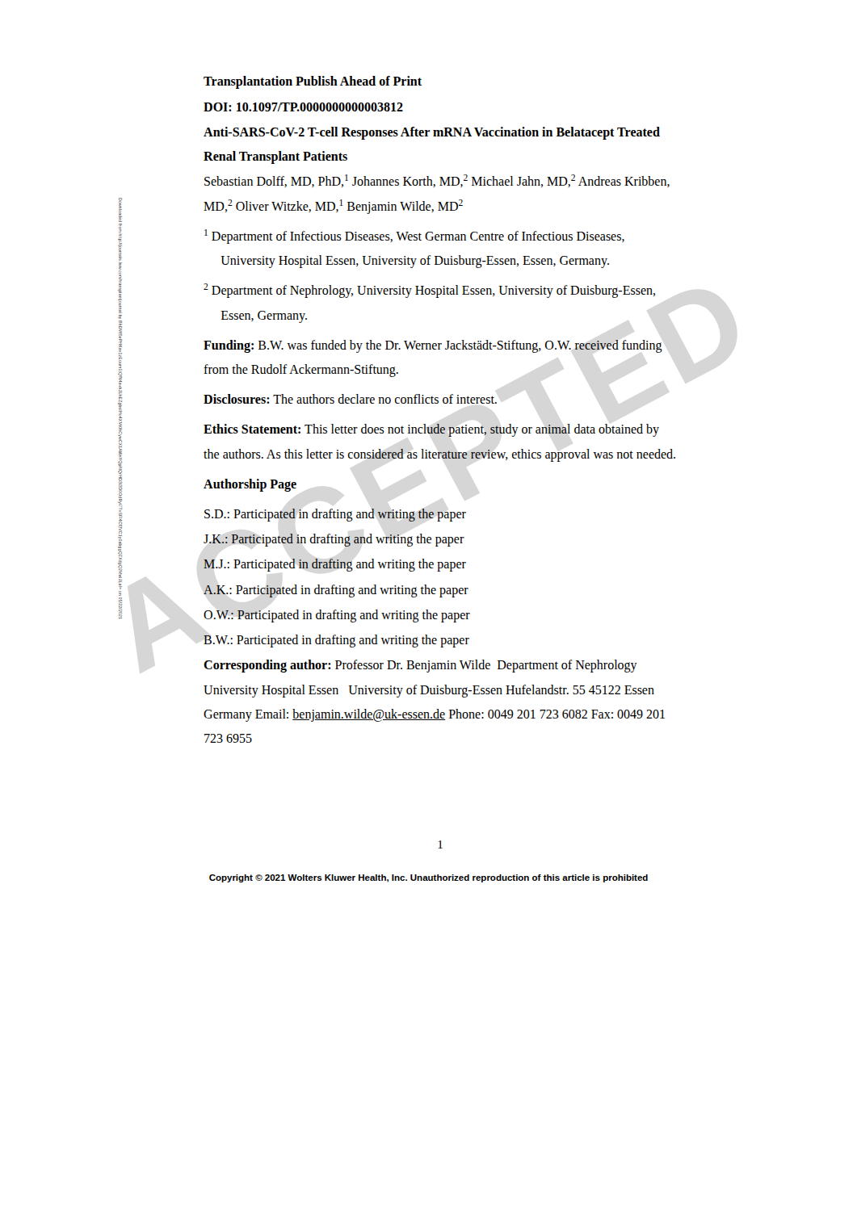Downloaded from http://journals.lww.com/transplantjournal by BhDMf5ePHKav1zEoum1tQfN4a+kJLhEZgbsIHo4XMi0hCywCX1AWnYQp/IlQrHD3i3D0OdRyi7TvSFl4Cf3VC1y0abggQZXdgQ2MwlJLaI= on 05/22/2021
ACCEPTED
Transplantation Publish Ahead of Print
DOI: 10.1097/TP.0000000000003812
Anti-SARS-CoV-2 T-cell Responses After mRNA Vaccination in Belatacept Treated Renal Transplant Patients
Sebastian Dolff, MD, PhD,1 Johannes Korth, MD,2 Michael Jahn, MD,2 Andreas Kribben, MD,2 Oliver Witzke, MD,1 Benjamin Wilde, MD2
1 Department of Infectious Diseases, West German Centre of Infectious Diseases, University Hospital Essen, University of Duisburg-Essen, Essen, Germany.
2 Department of Nephrology, University Hospital Essen, University of Duisburg-Essen, Essen, Germany.
Funding: B.W. was funded by the Dr. Werner Jackstädt-Stiftung, O.W. received funding from the Rudolf Ackermann-Stiftung.
Disclosures: The authors declare no conflicts of interest.
Ethics Statement: This letter does not include patient, study or animal data obtained by the authors. As this letter is considered as literature review, ethics approval was not needed.
Authorship Page
S.D.: Participated in drafting and writing the paper
J.K.: Participated in drafting and writing the paper
M.J.: Participated in drafting and writing the paper
A.K.: Participated in drafting and writing the paper
O.W.: Participated in drafting and writing the paper
B.W.: Participated in drafting and writing the paper
Corresponding author: Professor Dr. Benjamin Wilde Department of Nephrology University Hospital Essen University of Duisburg-Essen Hufelandstr. 55 45122 Essen Germany Email: benjamin.wilde@uk-essen.de Phone: 0049 201 723 6082 Fax: 0049 201 723 6955
1
Copyright © 2021 Wolters Kluwer Health, Inc. Unauthorized reproduction of this article is prohibited